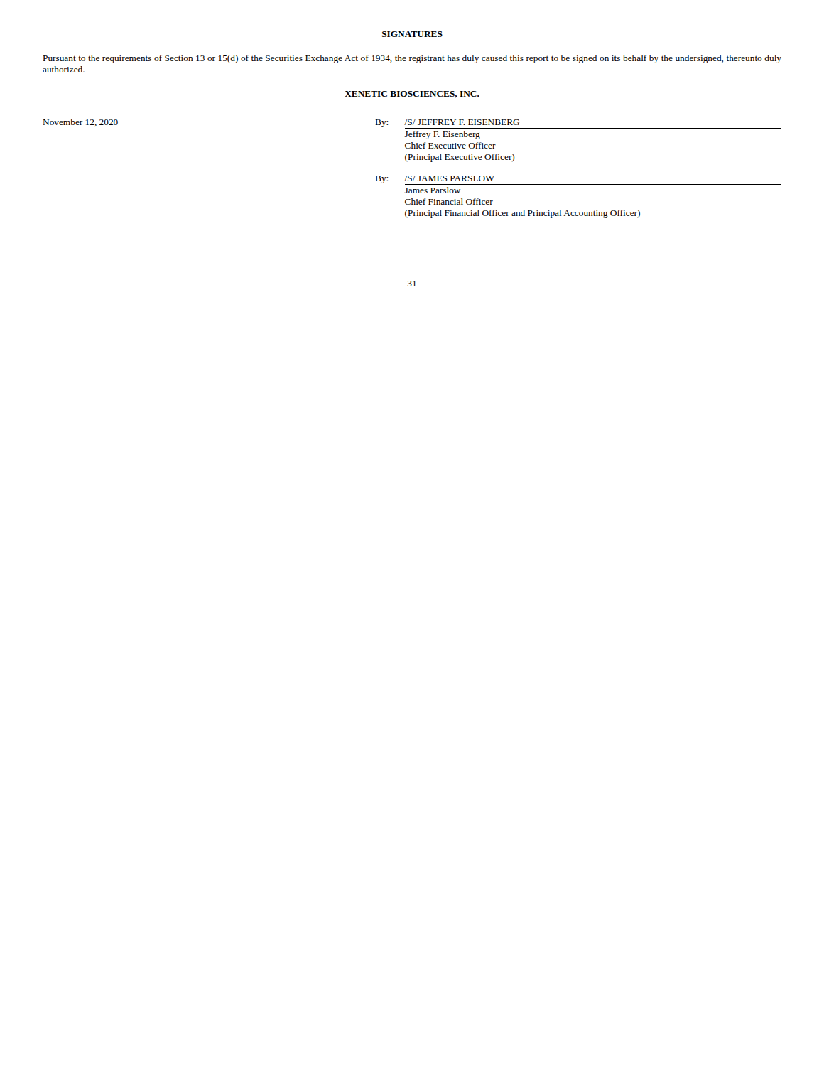SIGNATURES
Pursuant to the requirements of Section 13 or 15(d) of the Securities Exchange Act of 1934, the registrant has duly caused this report to be signed on its behalf by the undersigned, thereunto duly authorized.
XENETIC BIOSCIENCES, INC.
| November 12, 2020 | By: | /S/ JEFFREY F. EISENBERG Jeffrey F. Eisenberg Chief Executive Officer (Principal Executive Officer) |
| | By: | /S/ JAMES PARSLOW James Parslow Chief Financial Officer (Principal Financial Officer and Principal Accounting Officer) |
| 31 |